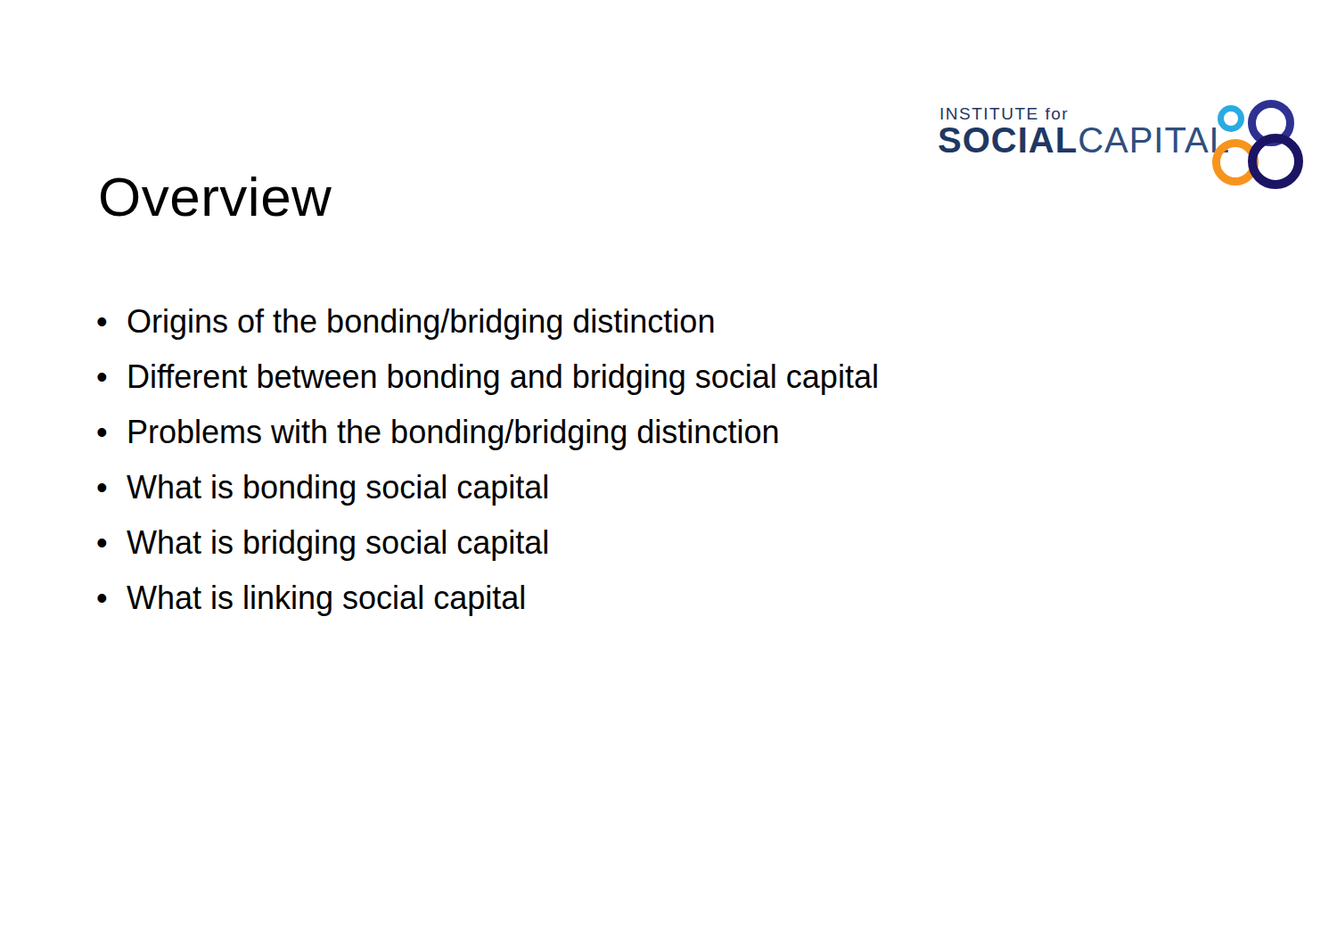INSTITUTE for
SOCIAL CAPITAL
Overview
Origins of the bonding/bridging distinction
Different between bonding and bridging social capital
Problems with the bonding/bridging distinction
What is bonding social capital
What is bridging social capital
What is linking social capital